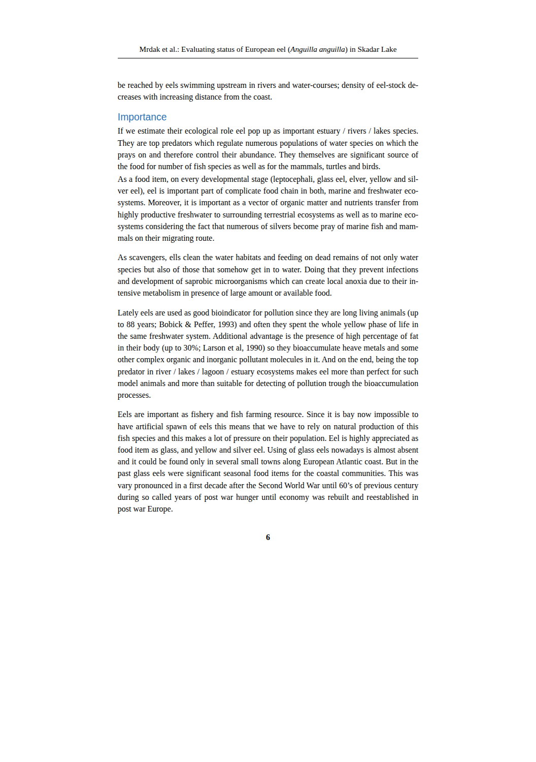Mrdak et al.: Evaluating status of European eel (Anguilla anguilla) in Skadar Lake
be reached by eels swimming upstream in rivers and water-courses; density of eel-stock decreases with increasing distance from the coast.
Importance
If we estimate their ecological role eel pop up as important estuary / rivers / lakes species. They are top predators which regulate numerous populations of water species on which the prays on and therefore control their abundance. They themselves are significant source of the food for number of fish species as well as for the mammals, turtles and birds.
As a food item, on every developmental stage (leptocephali, glass eel, elver, yellow and silver eel), eel is important part of complicate food chain in both, marine and freshwater ecosystems. Moreover, it is important as a vector of organic matter and nutrients transfer from highly productive freshwater to surrounding terrestrial ecosystems as well as to marine ecosystems considering the fact that numerous of silvers become pray of marine fish and mammals on their migrating route.
As scavengers, ells clean the water habitats and feeding on dead remains of not only water species but also of those that somehow get in to water. Doing that they prevent infections and development of saprobic microorganisms which can create local anoxia due to their intensive metabolism in presence of large amount or available food.
Lately eels are used as good bioindicator for pollution since they are long living animals (up to 88 years; Bobick & Peffer, 1993) and often they spent the whole yellow phase of life in the same freshwater system. Additional advantage is the presence of high percentage of fat in their body (up to 30%; Larson et al, 1990) so they bioaccumulate heave metals and some other complex organic and inorganic pollutant molecules in it. And on the end, being the top predator in river / lakes / lagoon / estuary ecosystems makes eel more than perfect for such model animals and more than suitable for detecting of pollution trough the bioaccumulation processes.
Eels are important as fishery and fish farming resource. Since it is bay now impossible to have artificial spawn of eels this means that we have to rely on natural production of this fish species and this makes a lot of pressure on their population. Eel is highly appreciated as food item as glass, and yellow and silver eel. Using of glass eels nowadays is almost absent and it could be found only in several small towns along European Atlantic coast. But in the past glass eels were significant seasonal food items for the coastal communities. This was vary pronounced in a first decade after the Second World War until 60’s of previous century during so called years of post war hunger until economy was rebuilt and reestablished in post war Europe.
6